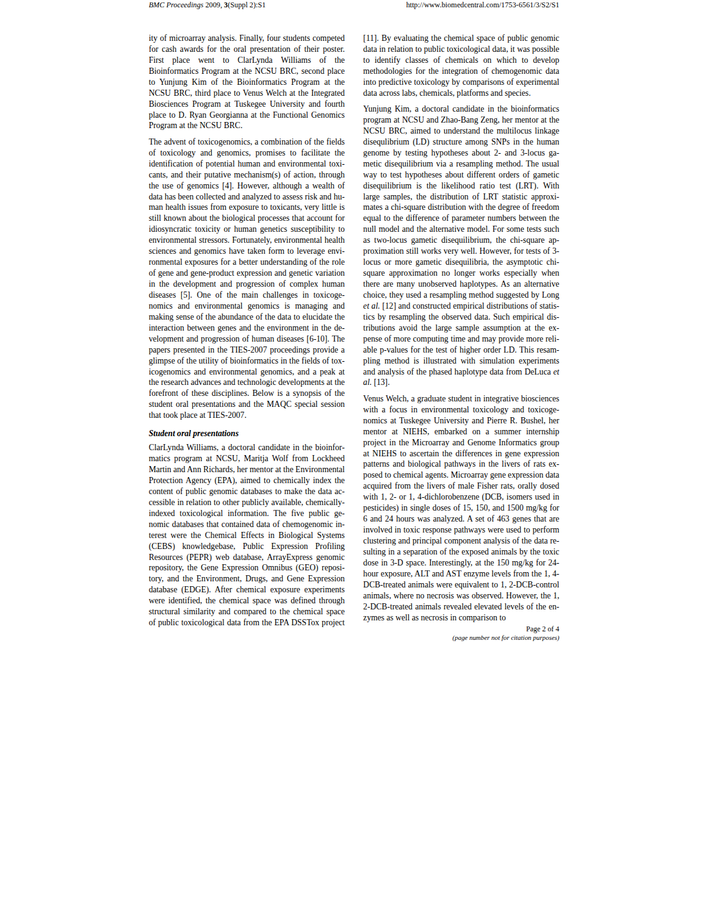BMC Proceedings 2009, 3(Suppl 2):S1
http://www.biomedcentral.com/1753-6561/3/S2/S1
ity of microarray analysis. Finally, four students competed for cash awards for the oral presentation of their poster. First place went to ClarLynda Williams of the Bioinformatics Program at the NCSU BRC, second place to Yunjung Kim of the Bioinformatics Program at the NCSU BRC, third place to Venus Welch at the Integrated Biosciences Program at Tuskegee University and fourth place to D. Ryan Georgianna at the Functional Genomics Program at the NCSU BRC.
The advent of toxicogenomics, a combination of the fields of toxicology and genomics, promises to facilitate the identification of potential human and environmental toxicants, and their putative mechanism(s) of action, through the use of genomics [4]. However, although a wealth of data has been collected and analyzed to assess risk and human health issues from exposure to toxicants, very little is still known about the biological processes that account for idiosyncratic toxicity or human genetics susceptibility to environmental stressors. Fortunately, environmental health sciences and genomics have taken form to leverage environmental exposures for a better understanding of the role of gene and gene-product expression and genetic variation in the development and progression of complex human diseases [5]. One of the main challenges in toxicogenomics and environmental genomics is managing and making sense of the abundance of the data to elucidate the interaction between genes and the environment in the development and progression of human diseases [6-10]. The papers presented in the TIES-2007 proceedings provide a glimpse of the utility of bioinformatics in the fields of toxicogenomics and environmental genomics, and a peak at the research advances and technologic developments at the forefront of these disciplines. Below is a synopsis of the student oral presentations and the MAQC special session that took place at TIES-2007.
Student oral presentations
ClarLynda Williams, a doctoral candidate in the bioinformatics program at NCSU, Maritja Wolf from Lockheed Martin and Ann Richards, her mentor at the Environmental Protection Agency (EPA), aimed to chemically index the content of public genomic databases to make the data accessible in relation to other publicly available, chemically-indexed toxicological information. The five public genomic databases that contained data of chemogenomic interest were the Chemical Effects in Biological Systems (CEBS) knowledgebase, Public Expression Profiling Resources (PEPR) web database, ArrayExpress genomic repository, the Gene Expression Omnibus (GEO) repository, and the Environment, Drugs, and Gene Expression database (EDGE). After chemical exposure experiments were identified, the chemical space was defined through structural similarity and compared to the chemical space of public toxicological data from the EPA DSSTox project [11]. By evaluating the chemical space of public genomic data in relation to public toxicological data, it was possible to identify classes of chemicals on which to develop methodologies for the integration of chemogenomic data into predictive toxicology by comparisons of experimental data across labs, chemicals, platforms and species.
Yunjung Kim, a doctoral candidate in the bioinformatics program at NCSU and Zhao-Bang Zeng, her mentor at the NCSU BRC, aimed to understand the multilocus linkage disequlibrium (LD) structure among SNPs in the human genome by testing hypotheses about 2- and 3-locus gametic disequilibrium via a resampling method. The usual way to test hypotheses about different orders of gametic disequilibrium is the likelihood ratio test (LRT). With large samples, the distribution of LRT statistic approximates a chi-square distribution with the degree of freedom equal to the difference of parameter numbers between the null model and the alternative model. For some tests such as two-locus gametic disequilibrium, the chi-square approximation still works very well. However, for tests of 3-locus or more gametic disequilibria, the asymptotic chi-square approximation no longer works especially when there are many unobserved haplotypes. As an alternative choice, they used a resampling method suggested by Long et al. [12] and constructed empirical distributions of statistics by resampling the observed data. Such empirical distributions avoid the large sample assumption at the expense of more computing time and may provide more reliable p-values for the test of higher order LD. This resampling method is illustrated with simulation experiments and analysis of the phased haplotype data from DeLuca et al. [13].
Venus Welch, a graduate student in integrative biosciences with a focus in environmental toxicology and toxicogenomics at Tuskegee University and Pierre R. Bushel, her mentor at NIEHS, embarked on a summer internship project in the Microarray and Genome Informatics group at NIEHS to ascertain the differences in gene expression patterns and biological pathways in the livers of rats exposed to chemical agents. Microarray gene expression data acquired from the livers of male Fisher rats, orally dosed with 1, 2- or 1, 4-dichlorobenzene (DCB, isomers used in pesticides) in single doses of 15, 150, and 1500 mg/kg for 6 and 24 hours was analyzed. A set of 463 genes that are involved in toxic response pathways were used to perform clustering and principal component analysis of the data resulting in a separation of the exposed animals by the toxic dose in 3-D space. Interestingly, at the 150 mg/kg for 24-hour exposure, ALT and AST enzyme levels from the 1, 4-DCB-treated animals were equivalent to 1, 2-DCB-control animals, where no necrosis was observed. However, the 1, 2-DCB-treated animals revealed elevated levels of the enzymes as well as necrosis in comparison to
Page 2 of 4
(page number not for citation purposes)